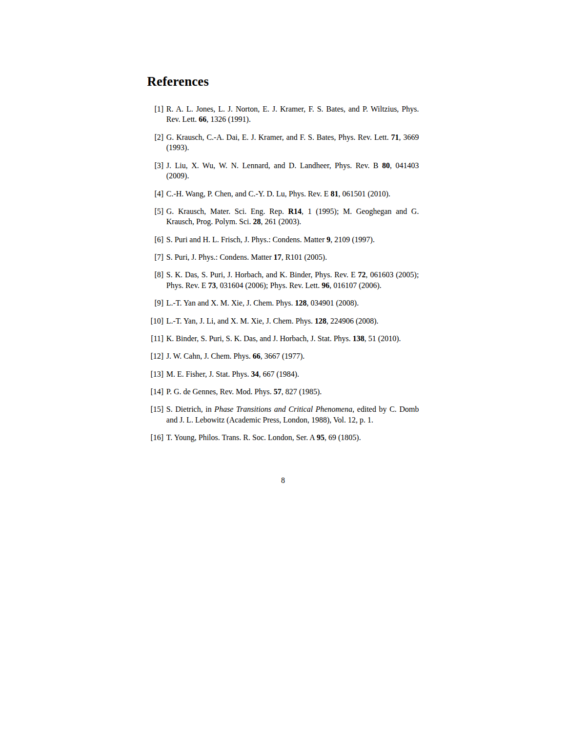References
[1] R. A. L. Jones, L. J. Norton, E. J. Kramer, F. S. Bates, and P. Wiltzius, Phys. Rev. Lett. 66, 1326 (1991).
[2] G. Krausch, C.-A. Dai, E. J. Kramer, and F. S. Bates, Phys. Rev. Lett. 71, 3669 (1993).
[3] J. Liu, X. Wu, W. N. Lennard, and D. Landheer, Phys. Rev. B 80, 041403 (2009).
[4] C.-H. Wang, P. Chen, and C.-Y. D. Lu, Phys. Rev. E 81, 061501 (2010).
[5] G. Krausch, Mater. Sci. Eng. Rep. R14, 1 (1995); M. Geoghegan and G. Krausch, Prog. Polym. Sci. 28, 261 (2003).
[6] S. Puri and H. L. Frisch, J. Phys.: Condens. Matter 9, 2109 (1997).
[7] S. Puri, J. Phys.: Condens. Matter 17, R101 (2005).
[8] S. K. Das, S. Puri, J. Horbach, and K. Binder, Phys. Rev. E 72, 061603 (2005); Phys. Rev. E 73, 031604 (2006); Phys. Rev. Lett. 96, 016107 (2006).
[9] L.-T. Yan and X. M. Xie, J. Chem. Phys. 128, 034901 (2008).
[10] L.-T. Yan, J. Li, and X. M. Xie, J. Chem. Phys. 128, 224906 (2008).
[11] K. Binder, S. Puri, S. K. Das, and J. Horbach, J. Stat. Phys. 138, 51 (2010).
[12] J. W. Cahn, J. Chem. Phys. 66, 3667 (1977).
[13] M. E. Fisher, J. Stat. Phys. 34, 667 (1984).
[14] P. G. de Gennes, Rev. Mod. Phys. 57, 827 (1985).
[15] S. Dietrich, in Phase Transitions and Critical Phenomena, edited by C. Domb and J. L. Lebowitz (Academic Press, London, 1988), Vol. 12, p. 1.
[16] T. Young, Philos. Trans. R. Soc. London, Ser. A 95, 69 (1805).
8